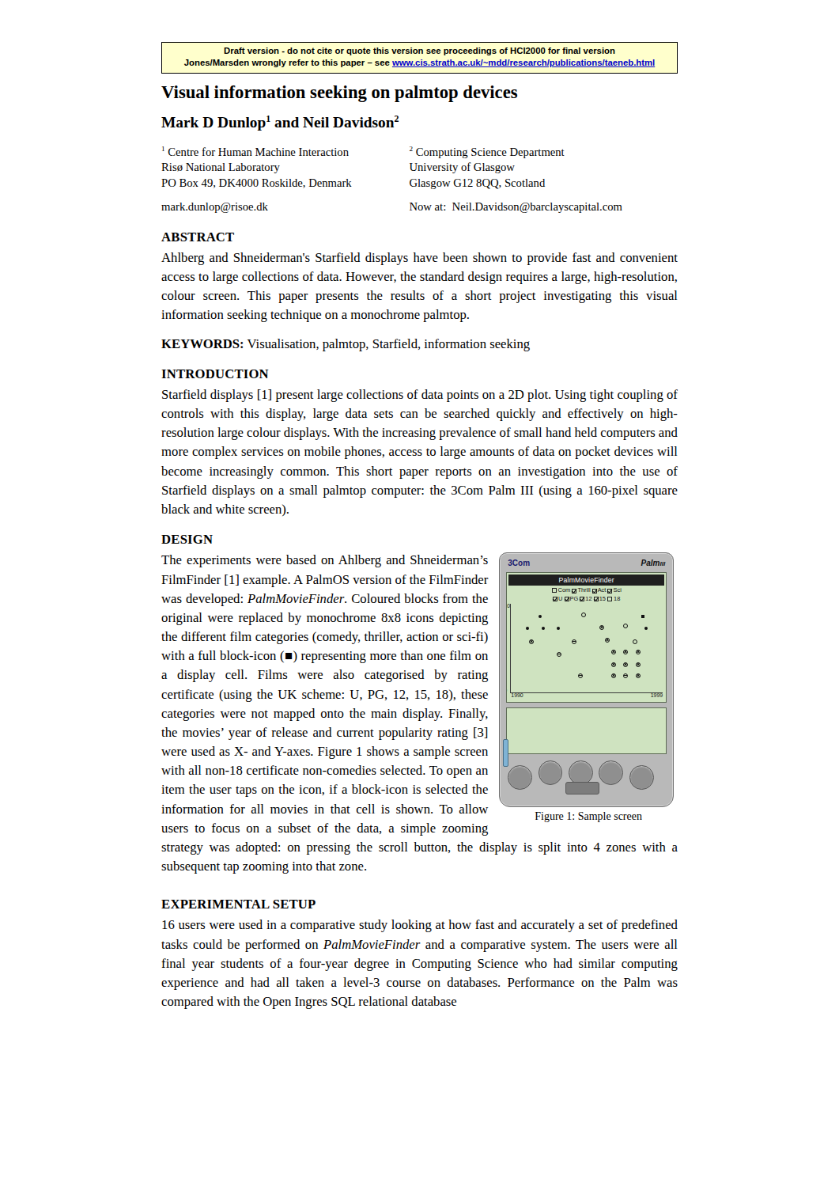Draft version - do not cite or quote this version see proceedings of HCI2000 for final version
Jones/Marsden wrongly refer to this paper – see www.cis.strath.ac.uk/~mdd/research/publications/taeneb.html
Visual information seeking on palmtop devices
Mark D Dunlop1 and Neil Davidson2
| 1 Centre for Human Machine Interaction Risø National Laboratory PO Box 49, DK4000 Roskilde, Denmark | 2 Computing Science Department University of Glasgow Glasgow G12 8QQ, Scotland |
| mark.dunlop@risoe.dk | Now at: Neil.Davidson@barclayscapital.com |
ABSTRACT
Ahlberg and Shneiderman's Starfield displays have been shown to provide fast and convenient access to large collections of data. However, the standard design requires a large, high-resolution, colour screen. This paper presents the results of a short project investigating this visual information seeking technique on a monochrome palmtop.
KEYWORDS: Visualisation, palmtop, Starfield, information seeking
INTRODUCTION
Starfield displays [1] present large collections of data points on a 2D plot. Using tight coupling of controls with this display, large data sets can be searched quickly and effectively on high-resolution large colour displays. With the increasing prevalence of small hand held computers and more complex services on mobile phones, access to large amounts of data on pocket devices will become increasingly common. This short paper reports on an investigation into the use of Starfield displays on a small palmtop computer: the 3Com Palm III (using a 160-pixel square black and white screen).
DESIGN
3Com PalmIII
PalmMovieFinder
Com Thrill Act Sci
U PG 12 15 18
10 0 1990 1999
Figure 1: Sample screen
The experiments were based on Ahlberg and Shneiderman’s FilmFinder [1] example. A PalmOS version of the FilmFinder was developed: PalmMovieFinder. Coloured blocks from the original were replaced by monochrome 8x8 icons depicting the different film categories (comedy, thriller, action or sci-fi) with a full block-icon (■) representing more than one film on a display cell. Films were also categorised by rating certificate (using the UK scheme: U, PG, 12, 15, 18), these categories were not mapped onto the main display. Finally, the movies’ year of release and current popularity rating [3] were used as X- and Y-axes. Figure 1 shows a sample screen with all non-18 certificate non-comedies selected. To open an item the user taps on the icon, if a block-icon is selected the information for all movies in that cell is shown. To allow users to focus on a subset of the data, a simple zooming strategy was adopted: on pressing the scroll button, the display is split into 4 zones with a subsequent tap zooming into that zone.
EXPERIMENTAL SETUP
16 users were used in a comparative study looking at how fast and accurately a set of predefined tasks could be performed on PalmMovieFinder and a comparative system. The users were all final year students of a four-year degree in Computing Science who had similar computing experience and had all taken a level-3 course on databases. Performance on the Palm was compared with the Open Ingres SQL relational database